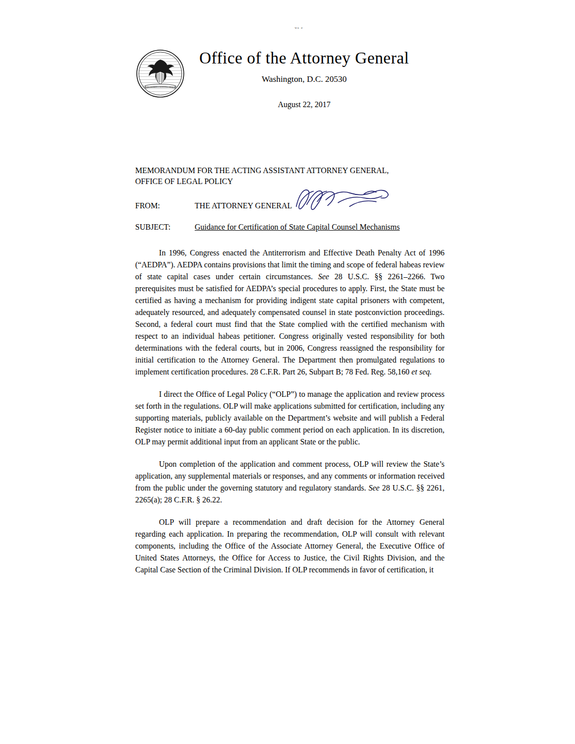ʷᵃ ᵉ
QUI PRO DOMINA JUSTITIA SEQUITUR
Office of the Attorney General
Washington, D.C. 20530
August 22, 2017
MEMORANDUM FOR THE ACTING ASSISTANT ATTORNEY GENERAL,
OFFICE OF LEGAL POLICY
FROM:
THE ATTORNEY GENERAL
SUBJECT:
Guidance for Certification of State Capital Counsel Mechanisms
In 1996, Congress enacted the Antiterrorism and Effective Death Penalty Act of 1996 (“AEDPA”). AEDPA contains provisions that limit the timing and scope of federal habeas review of state capital cases under certain circumstances. See 28 U.S.C. §§ 2261–2266. Two prerequisites must be satisfied for AEDPA’s special procedures to apply. First, the State must be certified as having a mechanism for providing indigent state capital prisoners with competent, adequately resourced, and adequately compensated counsel in state postconviction proceedings. Second, a federal court must find that the State complied with the certified mechanism with respect to an individual habeas petitioner. Congress originally vested responsibility for both determinations with the federal courts, but in 2006, Congress reassigned the responsibility for initial certification to the Attorney General. The Department then promulgated regulations to implement certification procedures. 28 C.F.R. Part 26, Subpart B; 78 Fed. Reg. 58,160 et seq.
I direct the Office of Legal Policy (“OLP”) to manage the application and review process set forth in the regulations. OLP will make applications submitted for certification, including any supporting materials, publicly available on the Department’s website and will publish a Federal Register notice to initiate a 60-day public comment period on each application. In its discretion, OLP may permit additional input from an applicant State or the public.
Upon completion of the application and comment process, OLP will review the State’s application, any supplemental materials or responses, and any comments or information received from the public under the governing statutory and regulatory standards. See 28 U.S.C. §§ 2261, 2265(a); 28 C.F.R. § 26.22.
OLP will prepare a recommendation and draft decision for the Attorney General regarding each application. In preparing the recommendation, OLP will consult with relevant components, including the Office of the Associate Attorney General, the Executive Office of United States Attorneys, the Office for Access to Justice, the Civil Rights Division, and the Capital Case Section of the Criminal Division. If OLP recommends in favor of certification, it